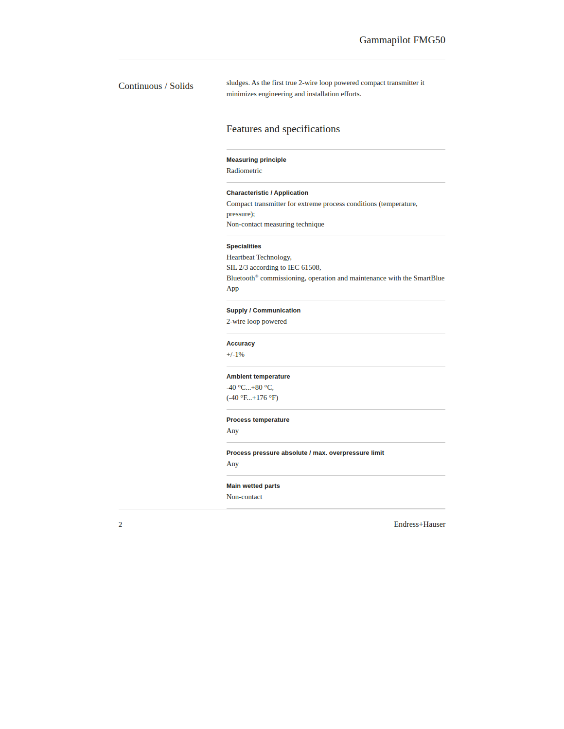Gammapilot FMG50
Continuous / Solids
sludges. As the first true 2-wire loop powered compact transmitter it minimizes engineering and installation efforts.
Features and specifications
Measuring principle
Radiometric
Characteristic / Application
Compact transmitter for extreme process conditions (temperature, pressure);
Non-contact measuring technique
Specialities
Heartbeat Technology,
SIL 2/3 according to IEC 61508,
Bluetooth® commissioning, operation and maintenance with the SmartBlue App
Supply / Communication
2-wire loop powered
Accuracy
+/-1%
Ambient temperature
-40 °C...+80 °C,
(-40 °F...+176 °F)
Process temperature
Any
Process pressure absolute / max. overpressure limit
Any
Main wetted parts
Non-contact
2 Endress+Hauser